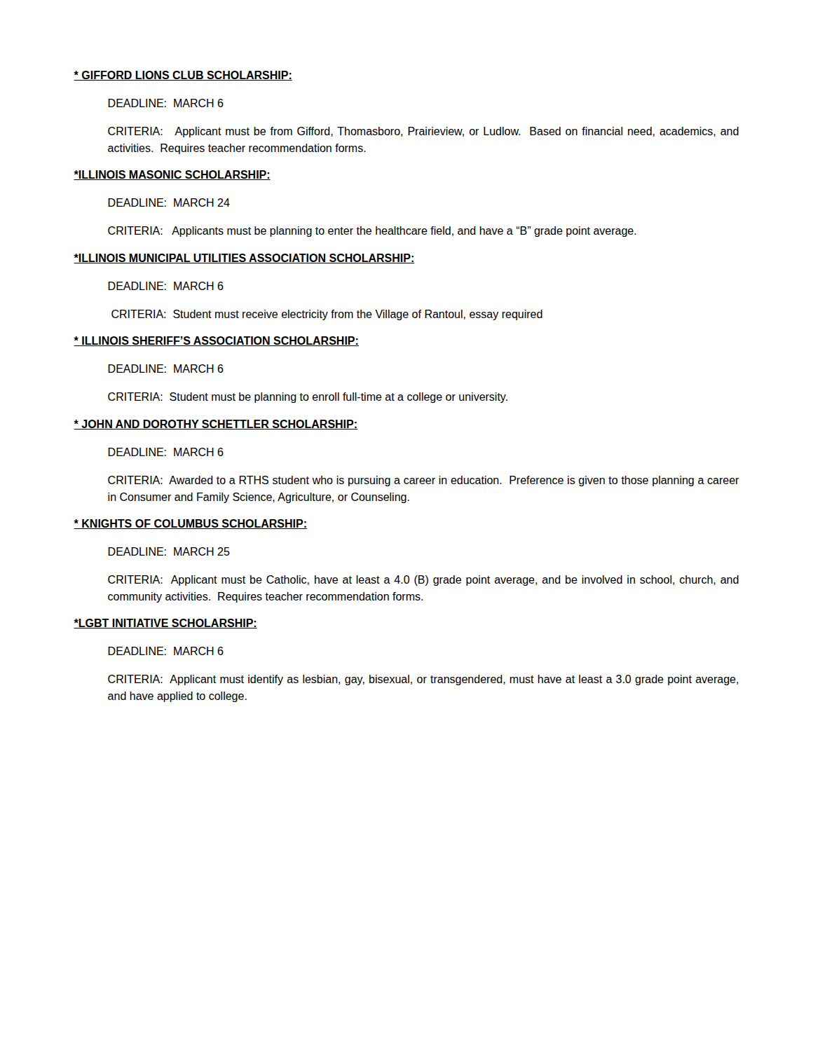* GIFFORD LIONS CLUB SCHOLARSHIP:
DEADLINE: MARCH 6
CRITERIA: Applicant must be from Gifford, Thomasboro, Prairieview, or Ludlow. Based on financial need, academics, and activities. Requires teacher recommendation forms.
*ILLINOIS MASONIC SCHOLARSHIP:
DEADLINE: MARCH 24
CRITERIA: Applicants must be planning to enter the healthcare field, and have a “B” grade point average.
*ILLINOIS MUNICIPAL UTILITIES ASSOCIATION SCHOLARSHIP:
DEADLINE: MARCH 6
CRITERIA: Student must receive electricity from the Village of Rantoul, essay required
* ILLINOIS SHERIFF’S ASSOCIATION SCHOLARSHIP:
DEADLINE: MARCH 6
CRITERIA: Student must be planning to enroll full-time at a college or university.
* JOHN AND DOROTHY SCHETTLER SCHOLARSHIP:
DEADLINE: MARCH 6
CRITERIA: Awarded to a RTHS student who is pursuing a career in education. Preference is given to those planning a career in Consumer and Family Science, Agriculture, or Counseling.
* KNIGHTS OF COLUMBUS SCHOLARSHIP:
DEADLINE: MARCH 25
CRITERIA: Applicant must be Catholic, have at least a 4.0 (B) grade point average, and be involved in school, church, and community activities. Requires teacher recommendation forms.
*LGBT INITIATIVE SCHOLARSHIP:
DEADLINE: MARCH 6
CRITERIA: Applicant must identify as lesbian, gay, bisexual, or transgendered, must have at least a 3.0 grade point average, and have applied to college.